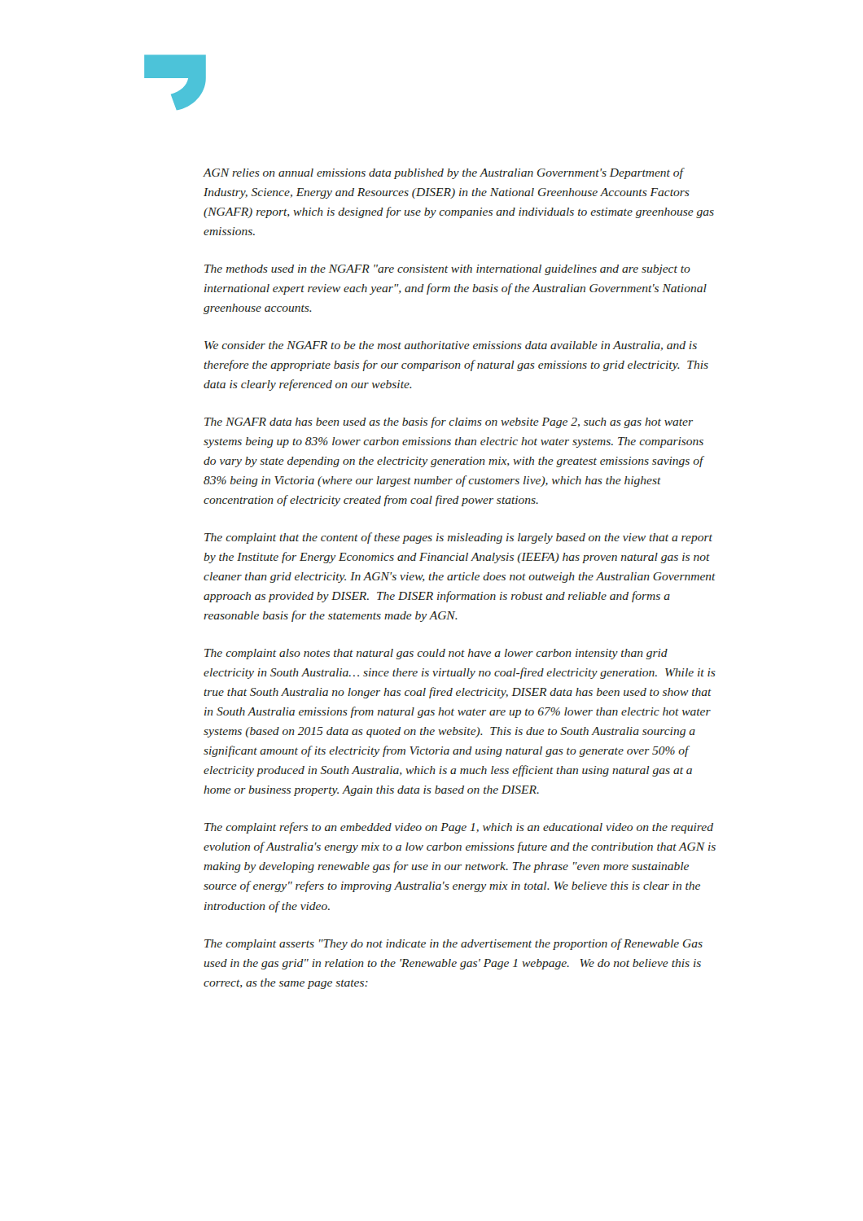AGN relies on annual emissions data published by the Australian Government's Department of Industry, Science, Energy and Resources (DISER) in the National Greenhouse Accounts Factors (NGAFR) report, which is designed for use by companies and individuals to estimate greenhouse gas emissions.
The methods used in the NGAFR "are consistent with international guidelines and are subject to international expert review each year", and form the basis of the Australian Government's National greenhouse accounts.
We consider the NGAFR to be the most authoritative emissions data available in Australia, and is therefore the appropriate basis for our comparison of natural gas emissions to grid electricity. This data is clearly referenced on our website.
The NGAFR data has been used as the basis for claims on website Page 2, such as gas hot water systems being up to 83% lower carbon emissions than electric hot water systems. The comparisons do vary by state depending on the electricity generation mix, with the greatest emissions savings of 83% being in Victoria (where our largest number of customers live), which has the highest concentration of electricity created from coal fired power stations.
The complaint that the content of these pages is misleading is largely based on the view that a report by the Institute for Energy Economics and Financial Analysis (IEEFA) has proven natural gas is not cleaner than grid electricity. In AGN's view, the article does not outweigh the Australian Government approach as provided by DISER. The DISER information is robust and reliable and forms a reasonable basis for the statements made by AGN.
The complaint also notes that natural gas could not have a lower carbon intensity than grid electricity in South Australia… since there is virtually no coal-fired electricity generation. While it is true that South Australia no longer has coal fired electricity, DISER data has been used to show that in South Australia emissions from natural gas hot water are up to 67% lower than electric hot water systems (based on 2015 data as quoted on the website). This is due to South Australia sourcing a significant amount of its electricity from Victoria and using natural gas to generate over 50% of electricity produced in South Australia, which is a much less efficient than using natural gas at a home or business property. Again this data is based on the DISER.
The complaint refers to an embedded video on Page 1, which is an educational video on the required evolution of Australia's energy mix to a low carbon emissions future and the contribution that AGN is making by developing renewable gas for use in our network. The phrase "even more sustainable source of energy" refers to improving Australia's energy mix in total. We believe this is clear in the introduction of the video.
The complaint asserts "They do not indicate in the advertisement the proportion of Renewable Gas used in the gas grid" in relation to the 'Renewable gas' Page 1 webpage. We do not believe this is correct, as the same page states: